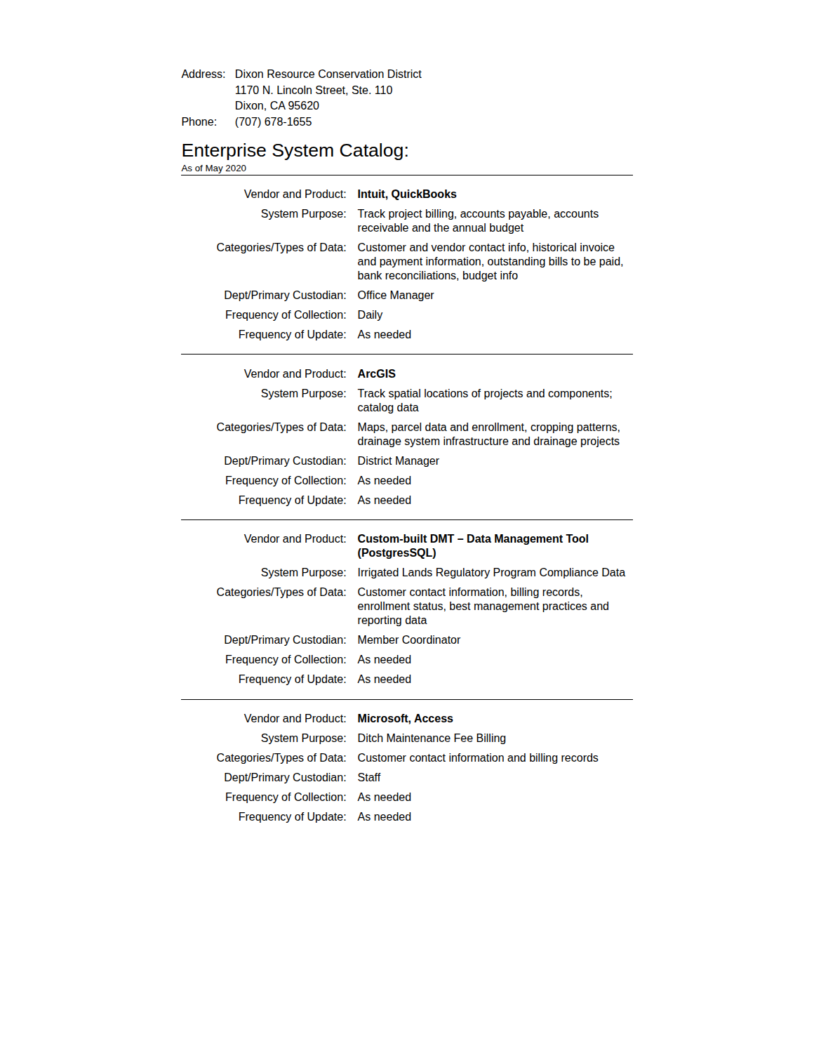| Address: | Dixon Resource Conservation District |
| | 1170 N. Lincoln Street, Ste. 110 |
| | Dixon, CA 95620 |
| Phone: | (707) 678-1655 |
Enterprise System Catalog:
As of May 2020
| Vendor and Product: | Intuit, QuickBooks |
| System Purpose: | Track project billing, accounts payable, accounts receivable and the annual budget |
| Categories/Types of Data: | Customer and vendor contact info, historical invoice and payment information, outstanding bills to be paid, bank reconciliations, budget info |
| Dept/Primary Custodian: | Office Manager |
| Frequency of Collection: | Daily |
| Frequency of Update: | As needed |
| Vendor and Product: | ArcGIS |
| System Purpose: | Track spatial locations of projects and components; catalog data |
| Categories/Types of Data: | Maps, parcel data and enrollment, cropping patterns, drainage system infrastructure and drainage projects |
| Dept/Primary Custodian: | District Manager |
| Frequency of Collection: | As needed |
| Frequency of Update: | As needed |
| Vendor and Product: | Custom-built DMT – Data Management Tool (PostgresSQL) |
| System Purpose: | Irrigated Lands Regulatory Program Compliance Data |
| Categories/Types of Data: | Customer contact information, billing records, enrollment status, best management practices and reporting data |
| Dept/Primary Custodian: | Member Coordinator |
| Frequency of Collection: | As needed |
| Frequency of Update: | As needed |
| Vendor and Product: | Microsoft, Access |
| System Purpose: | Ditch Maintenance Fee Billing |
| Categories/Types of Data: | Customer contact information and billing records |
| Dept/Primary Custodian: | Staff |
| Frequency of Collection: | As needed |
| Frequency of Update: | As needed |